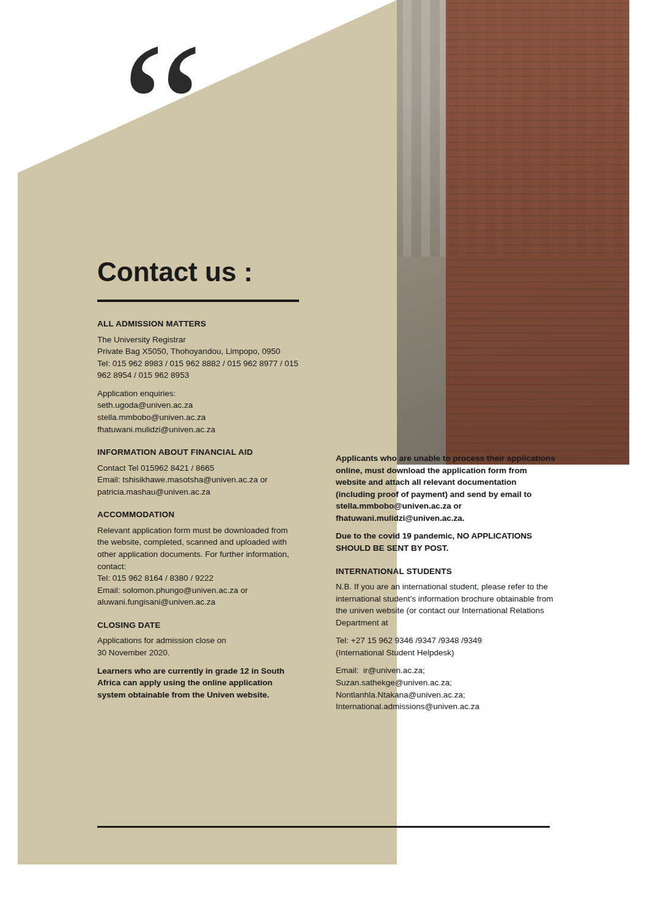“
Contact us :
ALL ADMISSION MATTERS
The University Registrar
Private Bag X5050, Thohoyandou, Limpopo, 0950
Tel: 015 962 8983 / 015 962 8882 / 015 962 8977 / 015 962 8954 / 015 962 8953
Application enquiries:
seth.ugoda@univen.ac.za
stella.mmbobo@univen.ac.za
fhatuwani.mulidzi@univen.ac.za
INFORMATION ABOUT FINANCIAL AID
Contact Tel 015962 8421 / 8665
Email: tshisikhawe.masotsha@univen.ac.za or patricia.mashau@univen.ac.za
ACCOMMODATION
Relevant application form must be downloaded from the website, completed, scanned and uploaded with other application documents. For further information, contact:
Tel: 015 962 8164 / 8380 / 9222
Email: solomon.phungo@univen.ac.za or aluwani.fungisani@univen.ac.za
CLOSING DATE
Applications for admission close on
30 November 2020.
Learners who are currently in grade 12 in South Africa can apply using the online application system obtainable from the Univen website.
Applicants who are unable to process their applications online, must download the application form from website and attach all relevant documentation (including proof of payment) and send by email to stella.mmbobo@univen.ac.za or fhatuwani.mulidzi@univen.ac.za.
Due to the covid 19 pandemic, NO APPLICATIONS SHOULD BE SENT BY POST.
INTERNATIONAL STUDENTS
N.B. If you are an international student, please refer to the international student’s information brochure obtainable from the univen website (or contact our International Relations Department at
Tel: +27 15 962 9346 /9347 /9348 /9349
(International Student Helpdesk)
Email: ir@univen.ac.za;
Suzan.sathekge@univen.ac.za;
Nontlanhla.Ntakana@univen.ac.za;
International.admissions@univen.ac.za